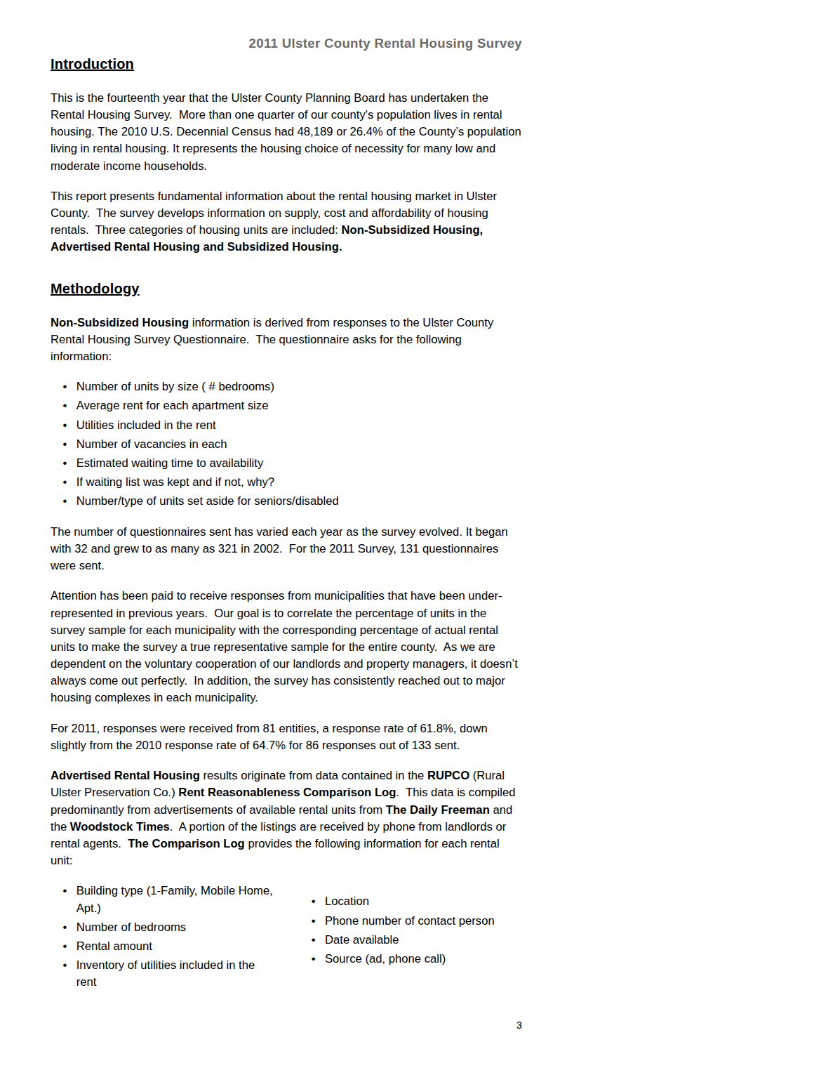2011 Ulster County Rental Housing Survey
Introduction
This is the fourteenth year that the Ulster County Planning Board has undertaken the Rental Housing Survey. More than one quarter of our county's population lives in rental housing. The 2010 U.S. Decennial Census had 48,189 or 26.4% of the County’s population living in rental housing. It represents the housing choice of necessity for many low and moderate income households.
This report presents fundamental information about the rental housing market in Ulster County. The survey develops information on supply, cost and affordability of housing rentals. Three categories of housing units are included: Non-Subsidized Housing, Advertised Rental Housing and Subsidized Housing.
Methodology
Non-Subsidized Housing information is derived from responses to the Ulster County Rental Housing Survey Questionnaire. The questionnaire asks for the following information:
Number of units by size ( # bedrooms)
Average rent for each apartment size
Utilities included in the rent
Number of vacancies in each
Estimated waiting time to availability
If waiting list was kept and if not, why?
Number/type of units set aside for seniors/disabled
The number of questionnaires sent has varied each year as the survey evolved. It began with 32 and grew to as many as 321 in 2002. For the 2011 Survey, 131 questionnaires were sent.
Attention has been paid to receive responses from municipalities that have been under-represented in previous years. Our goal is to correlate the percentage of units in the survey sample for each municipality with the corresponding percentage of actual rental units to make the survey a true representative sample for the entire county. As we are dependent on the voluntary cooperation of our landlords and property managers, it doesn’t always come out perfectly. In addition, the survey has consistently reached out to major housing complexes in each municipality.
For 2011, responses were received from 81 entities, a response rate of 61.8%, down slightly from the 2010 response rate of 64.7% for 86 responses out of 133 sent.
Advertised Rental Housing results originate from data contained in the RUPCO (Rural Ulster Preservation Co.) Rent Reasonableness Comparison Log. This data is compiled predominantly from advertisements of available rental units from The Daily Freeman and the Woodstock Times. A portion of the listings are received by phone from landlords or rental agents. The Comparison Log provides the following information for each rental unit:
Building type (1-Family, Mobile Home, Apt.)
Number of bedrooms
Rental amount
Inventory of utilities included in the rent
Location
Phone number of contact person
Date available
Source (ad, phone call)
3